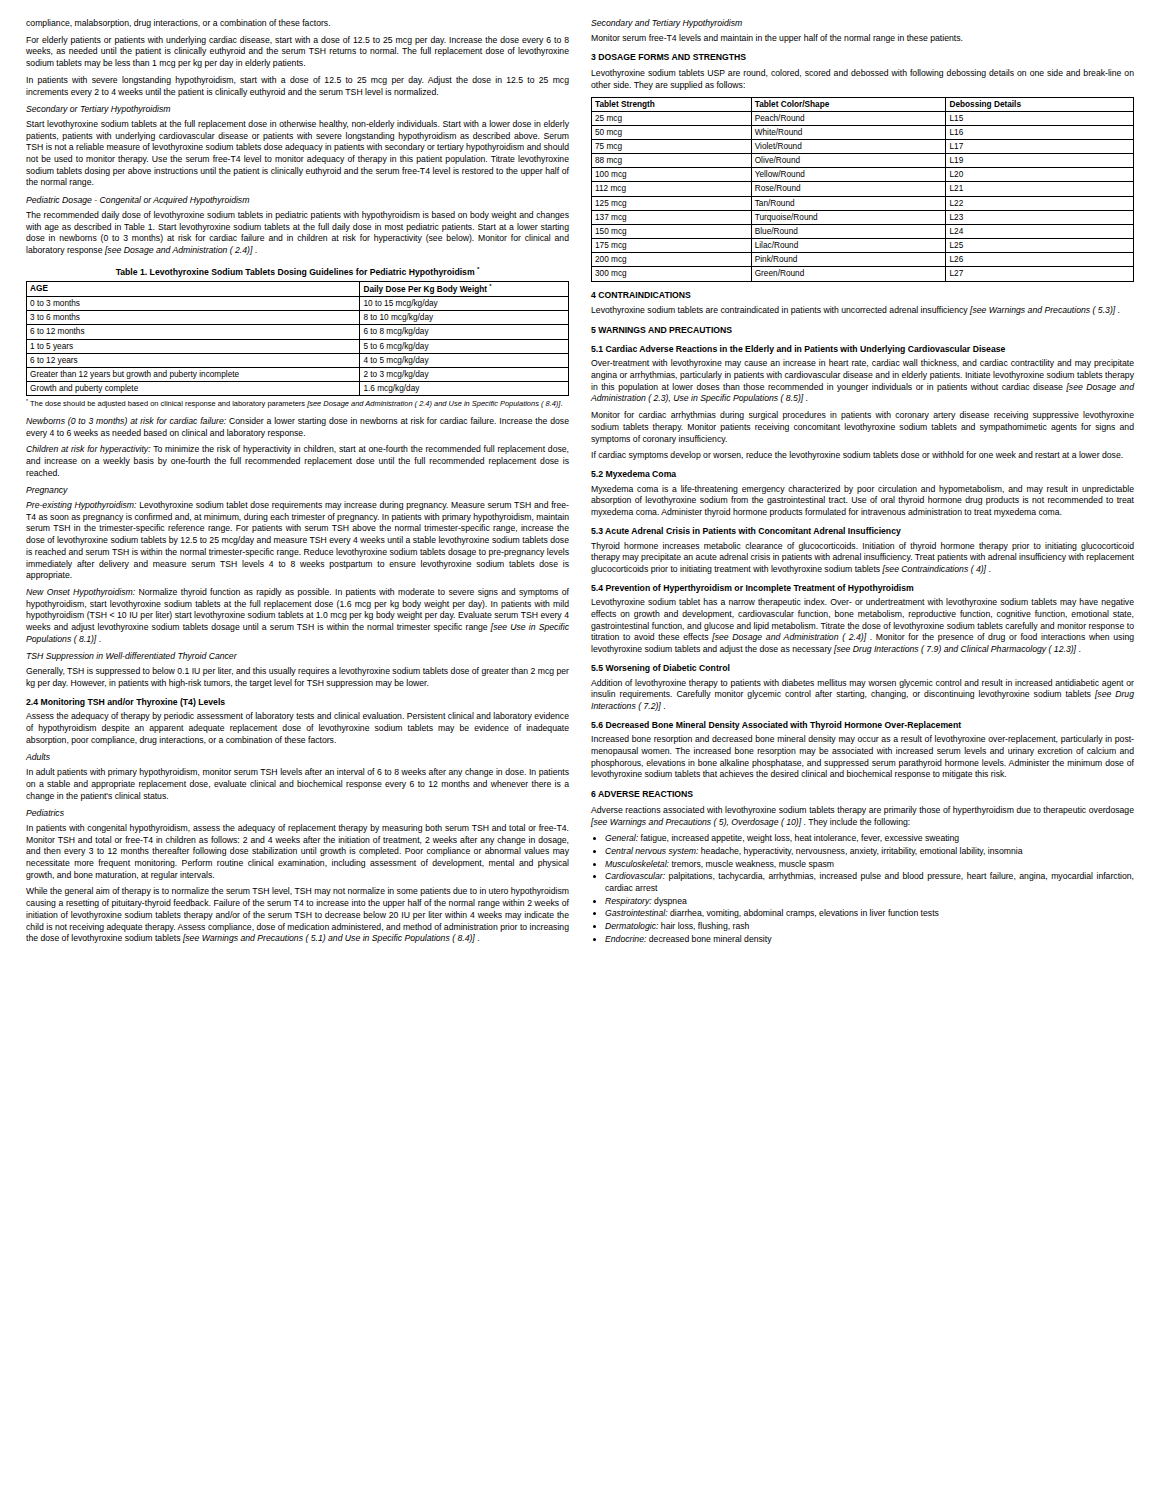compliance, malabsorption, drug interactions, or a combination of these factors.
For elderly patients or patients with underlying cardiac disease, start with a dose of 12.5 to 25 mcg per day. Increase the dose every 6 to 8 weeks, as needed until the patient is clinically euthyroid and the serum TSH returns to normal. The full replacement dose of levothyroxine sodium tablets may be less than 1 mcg per kg per day in elderly patients.
In patients with severe longstanding hypothyroidism, start with a dose of 12.5 to 25 mcg per day. Adjust the dose in 12.5 to 25 mcg increments every 2 to 4 weeks until the patient is clinically euthyroid and the serum TSH level is normalized.
Secondary or Tertiary Hypothyroidism
Start levothyroxine sodium tablets at the full replacement dose in otherwise healthy, non-elderly individuals. Start with a lower dose in elderly patients, patients with underlying cardiovascular disease or patients with severe longstanding hypothyroidism as described above. Serum TSH is not a reliable measure of levothyroxine sodium tablets dose adequacy in patients with secondary or tertiary hypothyroidism and should not be used to monitor therapy. Use the serum free-T4 level to monitor adequacy of therapy in this patient population. Titrate levothyroxine sodium tablets dosing per above instructions until the patient is clinically euthyroid and the serum free-T4 level is restored to the upper half of the normal range.
Pediatric Dosage - Congenital or Acquired Hypothyroidism
The recommended daily dose of levothyroxine sodium tablets in pediatric patients with hypothyroidism is based on body weight and changes with age as described in Table 1. Start levothyroxine sodium tablets at the full daily dose in most pediatric patients. Start at a lower starting dose in newborns (0 to 3 months) at risk for cardiac failure and in children at risk for hyperactivity (see below). Monitor for clinical and laboratory response [see Dosage and Administration ( 2.4)] .
Table 1. Levothyroxine Sodium Tablets Dosing Guidelines for Pediatric Hypothyroidism *
| AGE | Daily Dose Per Kg Body Weight * |
| --- | --- |
| 0 to 3 months | 10 to 15 mcg/kg/day |
| 3 to 6 months | 8 to 10 mcg/kg/day |
| 6 to 12 months | 6 to 8 mcg/kg/day |
| 1 to 5 years | 5 to 6 mcg/kg/day |
| 6 to 12 years | 4 to 5 mcg/kg/day |
| Greater than 12 years but growth and puberty incomplete | 2 to 3 mcg/kg/day |
| Growth and puberty complete | 1.6 mcg/kg/day |
* The dose should be adjusted based on clinical response and laboratory parameters [see Dosage and Administration ( 2.4) and Use in Specific Populations ( 8.4)].
Newborns (0 to 3 months) at risk for cardiac failure: Consider a lower starting dose in newborns at risk for cardiac failure. Increase the dose every 4 to 6 weeks as needed based on clinical and laboratory response.
Children at risk for hyperactivity: To minimize the risk of hyperactivity in children, start at one-fourth the recommended full replacement dose, and increase on a weekly basis by one-fourth the full recommended replacement dose until the full recommended replacement dose is reached.
Pregnancy
Pre-existing Hypothyroidism: Levothyroxine sodium tablet dose requirements may increase during pregnancy. Measure serum TSH and free-T4 as soon as pregnancy is confirmed and, at minimum, during each trimester of pregnancy. In patients with primary hypothyroidism, maintain serum TSH in the trimester-specific reference range. For patients with serum TSH above the normal trimester-specific range, increase the dose of levothyroxine sodium tablets by 12.5 to 25 mcg/day and measure TSH every 4 weeks until a stable levothyroxine sodium tablets dose is reached and serum TSH is within the normal trimester-specific range. Reduce levothyroxine sodium tablets dosage to pre-pregnancy levels immediately after delivery and measure serum TSH levels 4 to 8 weeks postpartum to ensure levothyroxine sodium tablets dose is appropriate.
New Onset Hypothyroidism: Normalize thyroid function as rapidly as possible. In patients with moderate to severe signs and symptoms of hypothyroidism, start levothyroxine sodium tablets at the full replacement dose (1.6 mcg per kg body weight per day). In patients with mild hypothyroidism (TSH < 10 IU per liter) start levothyroxine sodium tablets at 1.0 mcg per kg body weight per day. Evaluate serum TSH every 4 weeks and adjust levothyroxine sodium tablets dosage until a serum TSH is within the normal trimester specific range [see Use in Specific Populations ( 8.1)] .
TSH Suppression in Well-differentiated Thyroid Cancer
Generally, TSH is suppressed to below 0.1 IU per liter, and this usually requires a levothyroxine sodium tablets dose of greater than 2 mcg per kg per day. However, in patients with high-risk tumors, the target level for TSH suppression may be lower.
2.4 Monitoring TSH and/or Thyroxine (T4) Levels
Assess the adequacy of therapy by periodic assessment of laboratory tests and clinical evaluation. Persistent clinical and laboratory evidence of hypothyroidism despite an apparent adequate replacement dose of levothyroxine sodium tablets may be evidence of inadequate absorption, poor compliance, drug interactions, or a combination of these factors.
Adults
In adult patients with primary hypothyroidism, monitor serum TSH levels after an interval of 6 to 8 weeks after any change in dose. In patients on a stable and appropriate replacement dose, evaluate clinical and biochemical response every 6 to 12 months and whenever there is a change in the patient's clinical status.
Pediatrics
In patients with congenital hypothyroidism, assess the adequacy of replacement therapy by measuring both serum TSH and total or free-T4. Monitor TSH and total or free-T4 in children as follows: 2 and 4 weeks after the initiation of treatment, 2 weeks after any change in dosage, and then every 3 to 12 months thereafter following dose stabilization until growth is completed. Poor compliance or abnormal values may necessitate more frequent monitoring. Perform routine clinical examination, including assessment of development, mental and physical growth, and bone maturation, at regular intervals.
While the general aim of therapy is to normalize the serum TSH level, TSH may not normalize in some patients due to in utero hypothyroidism causing a resetting of pituitary-thyroid feedback. Failure of the serum T4 to increase into the upper half of the normal range within 2 weeks of initiation of levothyroxine sodium tablets therapy and/or of the serum TSH to decrease below 20 IU per liter within 4 weeks may indicate the child is not receiving adequate therapy. Assess compliance, dose of medication administered, and method of administration prior to increasing the dose of levothyroxine sodium tablets [see Warnings and Precautions ( 5.1) and Use in Specific Populations ( 8.4)] .
Secondary and Tertiary Hypothyroidism
Monitor serum free-T4 levels and maintain in the upper half of the normal range in these patients.
3 DOSAGE FORMS AND STRENGTHS
Levothyroxine sodium tablets USP are round, colored, scored and debossed with following debossing details on one side and break-line on other side. They are supplied as follows:
| Tablet Strength | Tablet Color/Shape | Debossing Details |
| --- | --- | --- |
| 25 mcg | Peach/Round | L15 |
| 50 mcg | White/Round | L16 |
| 75 mcg | Violet/Round | L17 |
| 88 mcg | Olive/Round | L19 |
| 100 mcg | Yellow/Round | L20 |
| 112 mcg | Rose/Round | L21 |
| 125 mcg | Tan/Round | L22 |
| 137 mcg | Turquoise/Round | L23 |
| 150 mcg | Blue/Round | L24 |
| 175 mcg | Lilac/Round | L25 |
| 200 mcg | Pink/Round | L26 |
| 300 mcg | Green/Round | L27 |
4 CONTRAINDICATIONS
Levothyroxine sodium tablets are contraindicated in patients with uncorrected adrenal insufficiency [see Warnings and Precautions ( 5.3)] .
5 WARNINGS AND PRECAUTIONS
5.1 Cardiac Adverse Reactions in the Elderly and in Patients with Underlying Cardiovascular Disease
Over-treatment with levothyroxine may cause an increase in heart rate, cardiac wall thickness, and cardiac contractility and may precipitate angina or arrhythmias, particularly in patients with cardiovascular disease and in elderly patients. Initiate levothyroxine sodium tablets therapy in this population at lower doses than those recommended in younger individuals or in patients without cardiac disease [see Dosage and Administration ( 2.3), Use in Specific Populations ( 8.5)] .
Monitor for cardiac arrhythmias during surgical procedures in patients with coronary artery disease receiving suppressive levothyroxine sodium tablets therapy. Monitor patients receiving concomitant levothyroxine sodium tablets and sympathomimetic agents for signs and symptoms of coronary insufficiency.
If cardiac symptoms develop or worsen, reduce the levothyroxine sodium tablets dose or withhold for one week and restart at a lower dose.
5.2 Myxedema Coma
Myxedema coma is a life-threatening emergency characterized by poor circulation and hypometabolism, and may result in unpredictable absorption of levothyroxine sodium from the gastrointestinal tract. Use of oral thyroid hormone drug products is not recommended to treat myxedema coma. Administer thyroid hormone products formulated for intravenous administration to treat myxedema coma.
5.3 Acute Adrenal Crisis in Patients with Concomitant Adrenal Insufficiency
Thyroid hormone increases metabolic clearance of glucocorticoids. Initiation of thyroid hormone therapy prior to initiating glucocorticoid therapy may precipitate an acute adrenal crisis in patients with adrenal insufficiency. Treat patients with adrenal insufficiency with replacement glucocorticoids prior to initiating treatment with levothyroxine sodium tablets [see Contraindications ( 4)] .
5.4 Prevention of Hyperthyroidism or Incomplete Treatment of Hypothyroidism
Levothyroxine sodium tablet has a narrow therapeutic index. Over- or undertreatment with levothyroxine sodium tablets may have negative effects on growth and development, cardiovascular function, bone metabolism, reproductive function, cognitive function, emotional state, gastrointestinal function, and glucose and lipid metabolism. Titrate the dose of levothyroxine sodium tablets carefully and monitor response to titration to avoid these effects [see Dosage and Administration ( 2.4)] . Monitor for the presence of drug or food interactions when using levothyroxine sodium tablets and adjust the dose as necessary [see Drug Interactions ( 7.9) and Clinical Pharmacology ( 12.3)] .
5.5 Worsening of Diabetic Control
Addition of levothyroxine therapy to patients with diabetes mellitus may worsen glycemic control and result in increased antidiabetic agent or insulin requirements. Carefully monitor glycemic control after starting, changing, or discontinuing levothyroxine sodium tablets [see Drug Interactions ( 7.2)] .
5.6 Decreased Bone Mineral Density Associated with Thyroid Hormone Over-Replacement
Increased bone resorption and decreased bone mineral density may occur as a result of levothyroxine over-replacement, particularly in post-menopausal women. The increased bone resorption may be associated with increased serum levels and urinary excretion of calcium and phosphorous, elevations in bone alkaline phosphatase, and suppressed serum parathyroid hormone levels. Administer the minimum dose of levothyroxine sodium tablets that achieves the desired clinical and biochemical response to mitigate this risk.
6 ADVERSE REACTIONS
Adverse reactions associated with levothyroxine sodium tablets therapy are primarily those of hyperthyroidism due to therapeutic overdosage [see Warnings and Precautions ( 5), Overdosage ( 10)] . They include the following:
General: fatigue, increased appetite, weight loss, heat intolerance, fever, excessive sweating
Central nervous system: headache, hyperactivity, nervousness, anxiety, irritability, emotional lability, insomnia
Musculoskeletal: tremors, muscle weakness, muscle spasm
Cardiovascular: palpitations, tachycardia, arrhythmias, increased pulse and blood pressure, heart failure, angina, myocardial infarction, cardiac arrest
Respiratory: dyspnea
Gastrointestinal: diarrhea, vomiting, abdominal cramps, elevations in liver function tests
Dermatologic: hair loss, flushing, rash
Endocrine: decreased bone mineral density